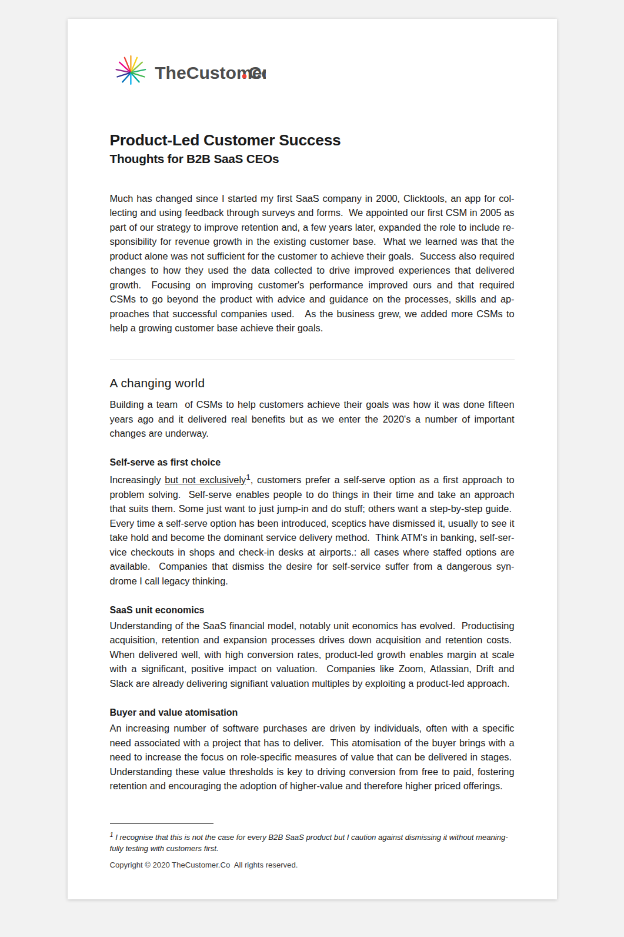TheCustomer Co
Product-Led Customer Success Thoughts for B2B SaaS CEOs
Much has changed since I started my first SaaS company in 2000, Clicktools, an app for collecting and using feedback through surveys and forms. We appointed our first CSM in 2005 as part of our strategy to improve retention and, a few years later, expanded the role to include responsibility for revenue growth in the existing customer base. What we learned was that the product alone was not sufficient for the customer to achieve their goals. Success also required changes to how they used the data collected to drive improved experiences that delivered growth. Focusing on improving customer's performance improved ours and that required CSMs to go beyond the product with advice and guidance on the processes, skills and approaches that successful companies used. As the business grew, we added more CSMs to help a growing customer base achieve their goals.
A changing world
Building a team of CSMs to help customers achieve their goals was how it was done fifteen years ago and it delivered real benefits but as we enter the 2020's a number of important changes are underway.
Self-serve as first choice
Increasingly but not exclusively1, customers prefer a self-serve option as a first approach to problem solving. Self-serve enables people to do things in their time and take an approach that suits them. Some just want to just jump-in and do stuff; others want a step-by-step guide. Every time a self-serve option has been introduced, sceptics have dismissed it, usually to see it take hold and become the dominant service delivery method. Think ATM's in banking, self-service checkouts in shops and check-in desks at airports.: all cases where staffed options are available. Companies that dismiss the desire for self-service suffer from a dangerous syndrome I call legacy thinking.
SaaS unit economics
Understanding of the SaaS financial model, notably unit economics has evolved. Productising acquisition, retention and expansion processes drives down acquisition and retention costs. When delivered well, with high conversion rates, product-led growth enables margin at scale with a significant, positive impact on valuation. Companies like Zoom, Atlassian, Drift and Slack are already delivering signifiant valuation multiples by exploiting a product-led approach.
Buyer and value atomisation
An increasing number of software purchases are driven by individuals, often with a specific need associated with a project that has to deliver. This atomisation of the buyer brings with a need to increase the focus on role-specific measures of value that can be delivered in stages. Understanding these value thresholds is key to driving conversion from free to paid, fostering retention and encouraging the adoption of higher-value and therefore higher priced offerings.
1 I recognise that this is not the case for every B2B SaaS product but I caution against dismissing it without meaningfully testing with customers first.
Copyright © 2020 TheCustomer.Co All rights reserved.